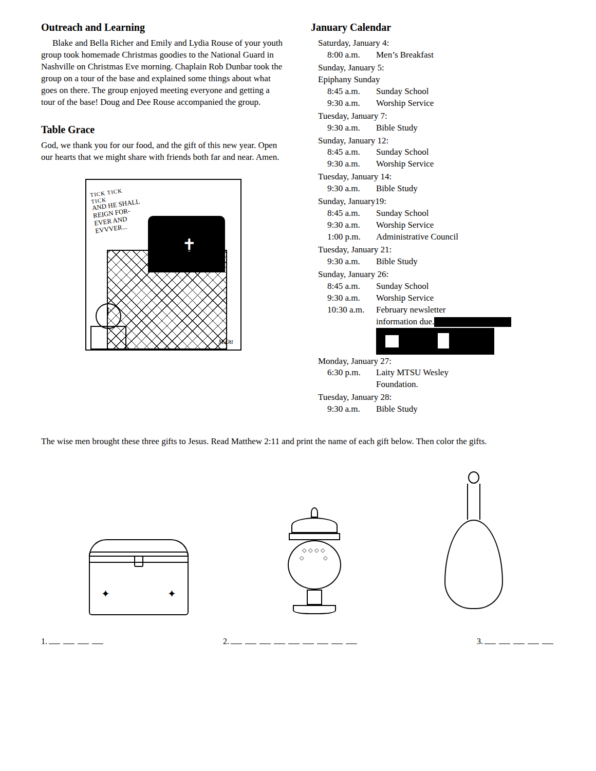Outreach and Learning
Blake and Bella Richer and Emily and Lydia Rouse of your youth group took homemade Christmas goodies to the National Guard in Nashville on Christmas Eve morning. Chaplain Rob Dunbar took the group on a tour of the base and explained some things about what goes on there. The group enjoyed meeting everyone and getting a tour of the base! Doug and Dee Rouse accompanied the group.
Table Grace
God, we thank you for our food, and the gift of this new year. Open our hearts that we might share with friends both far and near. Amen.
TICK TICK
TICK
AND HE SHALL
REIGN FOR-
EVER AND
EVVVER...
✝
M.Ott
January Calendar
Saturday, January 4:
8:00 a.m. Men’s Breakfast
Sunday, January 5:
Epiphany Sunday
8:45 a.m. Sunday School
9:30 a.m. Worship Service
Tuesday, January 7:
9:30 a.m. Bible Study
Sunday, January 12:
8:45 a.m. Sunday School
9:30 a.m. Worship Service
Tuesday, January 14:
9:30 a.m. Bible Study
Sunday, January19:
8:45 a.m. Sunday School
9:30 a.m. Worship Service
1:00 p.m. Administrative Council
Tuesday, January 21:
9:30 a.m. Bible Study
Sunday, January 26:
8:45 a.m. Sunday School
9:30 a.m. Worship Service
10:30 a.m. February newsletter
information due.
Monday, January 27:
6:30 p.m. Laity MTSU Wesley
Foundation.
Tuesday, January 28:
9:30 a.m. Bible Study
The wise men brought these three gifts to Jesus. Read Matthew 2:11 and print the name of each gift below. Then color the gifts.
✦
✦
◇◇◇◇
◇ ◇
1.
2.
3.